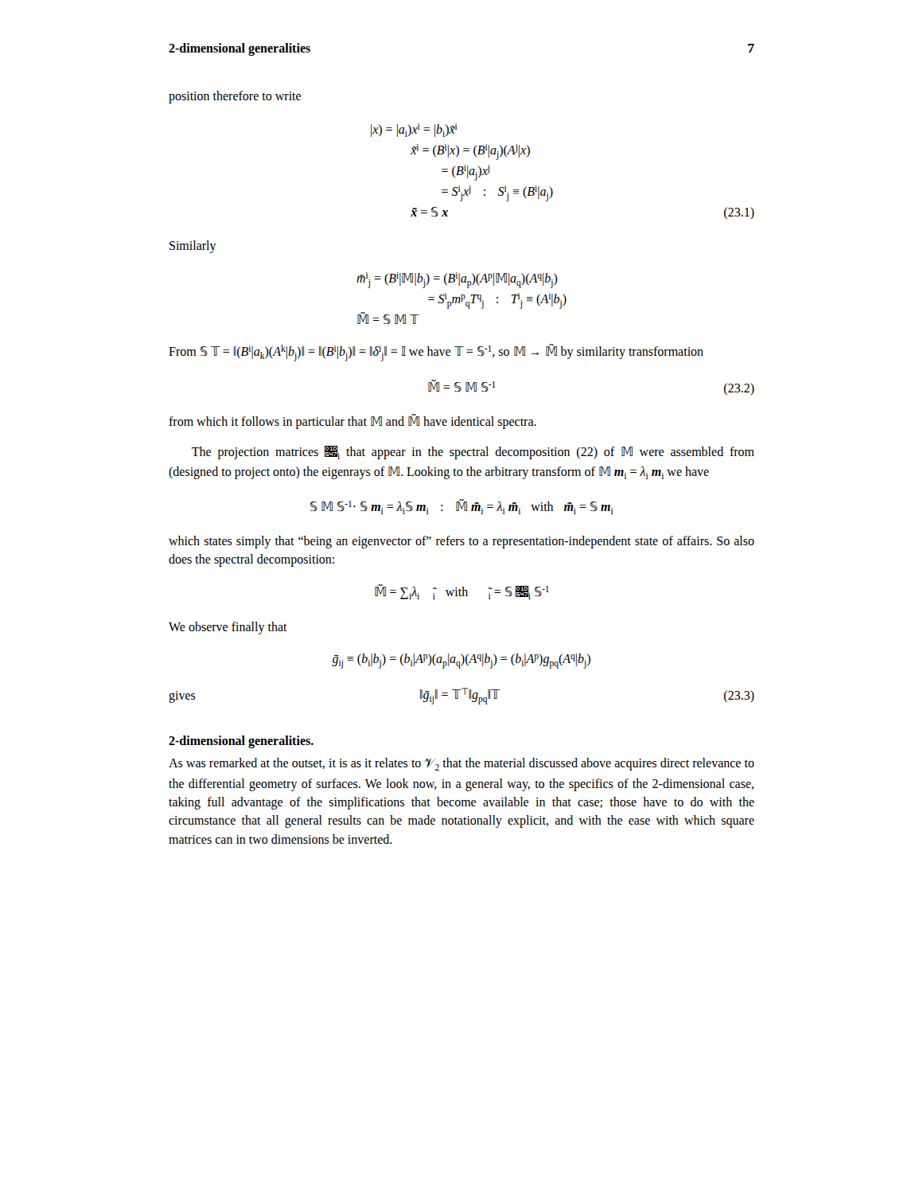2-dimensional generalities 7
position therefore to write
|x) = |ai)xi = |bi)x̃i x̃i = (Bi|x) = (Bi|aj)(Aj|x) = (Bi|aj)xj = Sijxj: Sij ≡ (Bi|aj) x̃ = 𝕊 x
(23.1)
Similarly
m̃ij = (Bi|𝕄|bj) = (Bi|ap)(Ap|𝕄|aq)(Aq|bj) = SipmpqTqj: Tij ≡ (Ai|bj) 𝕄̃ = 𝕊 𝕄 𝕋
From 𝕊 𝕋 = ‖(Bi|ak)(Ak|bj)‖ = ‖(Bi|bj)‖ = ‖δij‖ = 𝕀 we have 𝕋 = 𝕊-1, so 𝕄 → 𝕄̃ by similarity transformation
𝕄̃ = 𝕊 𝕄 𝕊-1
(23.2)
from which it follows in particular that 𝕄 and 𝕄̃ have identical spectra.
The projection matrices 𝕇i that appear in the spectral decomposition (22) of 𝕄 were assembled from (designed to project onto) the eigenrays of 𝕄. Looking to the arbitrary transform of 𝕄 mi = λi mi we have
𝕊 𝕄 𝕊-1· 𝕊 mi = λi𝕊 mi: 𝕄̃ m̃i = λi m̃iwith m̃i = 𝕊 mi
which states simply that “being an eigenvector of” refers to a representation-independent state of affairs. So also does the spectral decomposition:
𝕄̃ = ∑iλi 𝕇̃iwith𝕇̃i = 𝕊 𝕇i 𝕊-1
We observe finally that
ḡij ≡ (bi|bj) = (bi|Ap)(ap|aq)(Aq|bj) = (bi|Ap)gpq(Aq|bj)
gives ‖ḡij‖ = 𝕋⊤‖gpq‖𝕋 (23.3)
2-dimensional generalities.
As was remarked at the outset, it is as it relates to 𝒱2 that the material discussed above acquires direct relevance to the differential geometry of surfaces. We look now, in a general way, to the specifics of the 2-dimensional case, taking full advantage of the simplifications that become available in that case; those have to do with the circumstance that all general results can be made notationally explicit, and with the ease with which square matrices can in two dimensions be inverted.